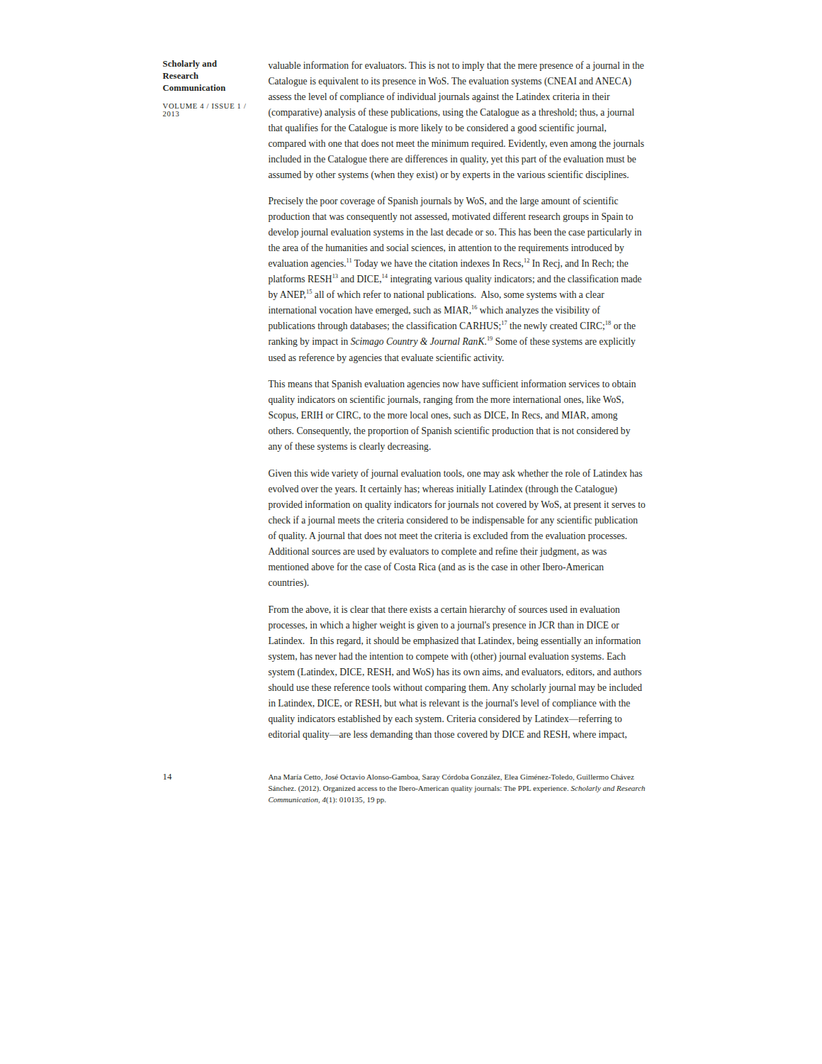Scholarly and Research
Communication
volume 4 / issue 1 / 2013
valuable information for evaluators. This is not to imply that the mere presence of a journal in the Catalogue is equivalent to its presence in WoS. The evaluation systems (CNEAI and ANECA) assess the level of compliance of individual journals against the Latindex criteria in their (comparative) analysis of these publications, using the Catalogue as a threshold; thus, a journal that qualifies for the Catalogue is more likely to be considered a good scientific journal, compared with one that does not meet the minimum required. Evidently, even among the journals included in the Catalogue there are differences in quality, yet this part of the evaluation must be assumed by other systems (when they exist) or by experts in the various scientific disciplines.
Precisely the poor coverage of Spanish journals by WoS, and the large amount of scientific production that was consequently not assessed, motivated different research groups in Spain to develop journal evaluation systems in the last decade or so. This has been the case particularly in the area of the humanities and social sciences, in attention to the requirements introduced by evaluation agencies.11 Today we have the citation indexes In Recs,12 In Recj, and In Rech; the platforms RESH13 and DICE,14 integrating various quality indicators; and the classification made by ANEP,15 all of which refer to national publications. Also, some systems with a clear international vocation have emerged, such as MIAR,16 which analyzes the visibility of publications through databases; the classification CARHUS;17 the newly created CIRC;18 or the ranking by impact in Scimago Country & Journal RanK.19 Some of these systems are explicitly used as reference by agencies that evaluate scientific activity.
This means that Spanish evaluation agencies now have sufficient information services to obtain quality indicators on scientific journals, ranging from the more international ones, like WoS, Scopus, ERIH or CIRC, to the more local ones, such as DICE, In Recs, and MIAR, among others. Consequently, the proportion of Spanish scientific production that is not considered by any of these systems is clearly decreasing.
Given this wide variety of journal evaluation tools, one may ask whether the role of Latindex has evolved over the years. It certainly has; whereas initially Latindex (through the Catalogue) provided information on quality indicators for journals not covered by WoS, at present it serves to check if a journal meets the criteria considered to be indispensable for any scientific publication of quality. A journal that does not meet the criteria is excluded from the evaluation processes. Additional sources are used by evaluators to complete and refine their judgment, as was mentioned above for the case of Costa Rica (and as is the case in other Ibero-American countries).
From the above, it is clear that there exists a certain hierarchy of sources used in evaluation processes, in which a higher weight is given to a journal's presence in JCR than in DICE or Latindex. In this regard, it should be emphasized that Latindex, being essentially an information system, has never had the intention to compete with (other) journal evaluation systems. Each system (Latindex, DICE, RESH, and WoS) has its own aims, and evaluators, editors, and authors should use these reference tools without comparing them. Any scholarly journal may be included in Latindex, DICE, or RESH, but what is relevant is the journal's level of compliance with the quality indicators established by each system. Criteria considered by Latindex—referring to editorial quality—are less demanding than those covered by DICE and RESH, where impact,
14
Ana María Cetto, José Octavio Alonso-Gamboa, Saray Córdoba González, Elea Giménez-Toledo, Guillermo Chávez Sánchez. (2012). Organized access to the Ibero-American quality journals: The PPL experience. Scholarly and Research Communication, 4(1): 010135, 19 pp.